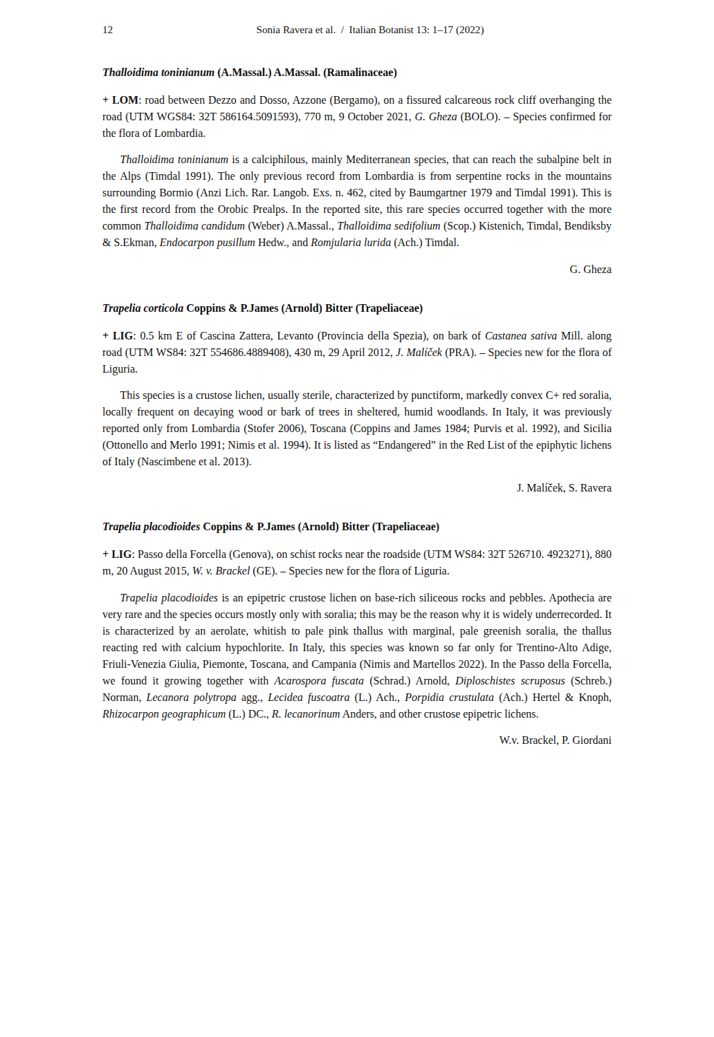12 Sonia Ravera et al. / Italian Botanist 13: 1–17 (2022)
Thalloidima toninianum (A.Massal.) A.Massal. (Ramalinaceae)
+ LOM: road between Dezzo and Dosso, Azzone (Bergamo), on a fissured calcareous rock cliff overhanging the road (UTM WGS84: 32T 586164.5091593), 770 m, 9 October 2021, G. Gheza (BOLO). – Species confirmed for the flora of Lombardia.
Thalloidima toninianum is a calciphilous, mainly Mediterranean species, that can reach the subalpine belt in the Alps (Timdal 1991). The only previous record from Lombardia is from serpentine rocks in the mountains surrounding Bormio (Anzi Lich. Rar. Langob. Exs. n. 462, cited by Baumgartner 1979 and Timdal 1991). This is the first record from the Orobic Prealps. In the reported site, this rare species occurred together with the more common Thalloidima candidum (Weber) A.Massal., Thalloidima sedifolium (Scop.) Kistenich, Timdal, Bendiksby & S.Ekman, Endocarpon pusillum Hedw., and Romjularia lurida (Ach.) Timdal.
G. Gheza
Trapelia corticola Coppins & P.James (Arnold) Bitter (Trapeliaceae)
+ LIG: 0.5 km E of Cascina Zattera, Levanto (Provincia della Spezia), on bark of Castanea sativa Mill. along road (UTM WS84: 32T 554686.4889408), 430 m, 29 April 2012, J. Malíček (PRA). – Species new for the flora of Liguria.
This species is a crustose lichen, usually sterile, characterized by punctiform, markedly convex C+ red soralia, locally frequent on decaying wood or bark of trees in sheltered, humid woodlands. In Italy, it was previously reported only from Lombardia (Stofer 2006), Toscana (Coppins and James 1984; Purvis et al. 1992), and Sicilia (Ottonello and Merlo 1991; Nimis et al. 1994). It is listed as “Endangered” in the Red List of the epiphytic lichens of Italy (Nascimbene et al. 2013).
J. Malíček, S. Ravera
Trapelia placodioides Coppins & P.James (Arnold) Bitter (Trapeliaceae)
+ LIG: Passo della Forcella (Genova), on schist rocks near the roadside (UTM WS84: 32T 526710. 4923271), 880 m, 20 August 2015, W. v. Brackel (GE). – Species new for the flora of Liguria.
Trapelia placodioides is an epipetric crustose lichen on base-rich siliceous rocks and pebbles. Apothecia are very rare and the species occurs mostly only with soralia; this may be the reason why it is widely underrecorded. It is characterized by an aerolate, whitish to pale pink thallus with marginal, pale greenish soralia, the thallus reacting red with calcium hypochlorite. In Italy, this species was known so far only for Trentino-Alto Adige, Friuli-Venezia Giulia, Piemonte, Toscana, and Campania (Nimis and Martellos 2022). In the Passo della Forcella, we found it growing together with Acarospora fuscata (Schrad.) Arnold, Diploschistes scruposus (Schreb.) Norman, Lecanora polytropa agg., Lecidea fuscoatra (L.) Ach., Porpidia crustulata (Ach.) Hertel & Knoph, Rhizocarpon geographicum (L.) DC., R. lecanorinum Anders, and other crustose epipetric lichens.
W.v. Brackel, P. Giordani